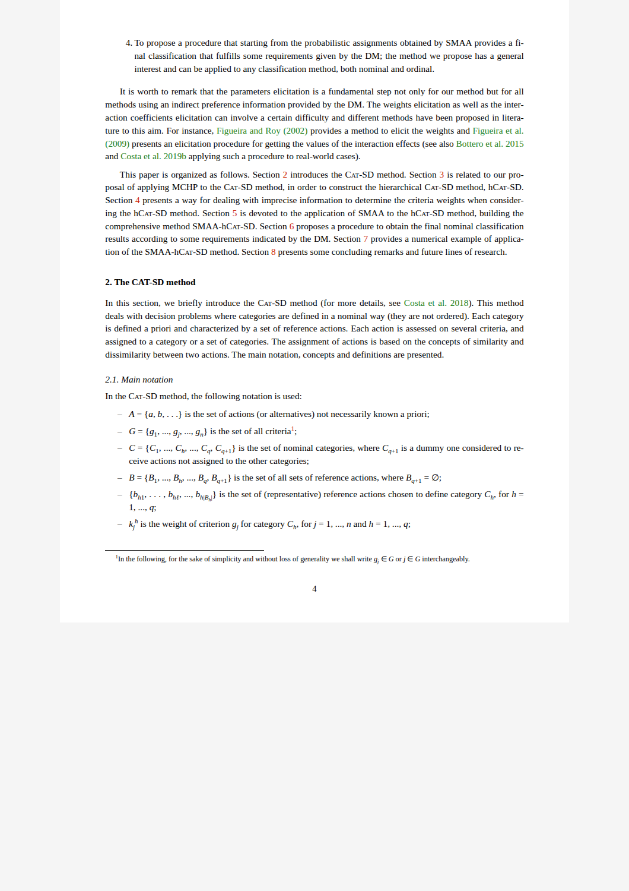4. To propose a procedure that starting from the probabilistic assignments obtained by SMAA provides a final classification that fulfills some requirements given by the DM; the method we propose has a general interest and can be applied to any classification method, both nominal and ordinal.
It is worth to remark that the parameters elicitation is a fundamental step not only for our method but for all methods using an indirect preference information provided by the DM. The weights elicitation as well as the interaction coefficients elicitation can involve a certain difficulty and different methods have been proposed in literature to this aim. For instance, Figueira and Roy (2002) provides a method to elicit the weights and Figueira et al. (2009) presents an elicitation procedure for getting the values of the interaction effects (see also Bottero et al. 2015 and Costa et al. 2019b applying such a procedure to real-world cases).
This paper is organized as follows. Section 2 introduces the Cat-SD method. Section 3 is related to our proposal of applying MCHP to the Cat-SD method, in order to construct the hierarchical Cat-SD method, hCat-SD. Section 4 presents a way for dealing with imprecise information to determine the criteria weights when considering the hCat-SD method. Section 5 is devoted to the application of SMAA to the hCat-SD method, building the comprehensive method SMAA-hCat-SD. Section 6 proposes a procedure to obtain the final nominal classification results according to some requirements indicated by the DM. Section 7 provides a numerical example of application of the SMAA-hCat-SD method. Section 8 presents some concluding remarks and future lines of research.
2. The CAT-SD method
In this section, we briefly introduce the Cat-SD method (for more details, see Costa et al. 2018). This method deals with decision problems where categories are defined in a nominal way (they are not ordered). Each category is defined a priori and characterized by a set of reference actions. Each action is assessed on several criteria, and assigned to a category or a set of categories. The assignment of actions is based on the concepts of similarity and dissimilarity between two actions. The main notation, concepts and definitions are presented.
2.1. Main notation
In the Cat-SD method, the following notation is used:
–A = {a, b, . . .} is the set of actions (or alternatives) not necessarily known a priori;
–G = {g1, ..., gj, ..., gn} is the set of all criteria1;
–C = {C1, ..., Ch, ..., Cq, Cq+1} is the set of nominal categories, where Cq+1 is a dummy one considered to receive actions not assigned to the other categories;
–B = {B1, ..., Bh, ..., Bq, Bq+1} is the set of all sets of reference actions, where Bq+1 = ∅;
–{bh1, . . . , bhℓ, ..., bh|Bh|} is the set of (representative) reference actions chosen to define category Ch, for h = 1, ..., q;
–kjh is the weight of criterion gj for category Ch, for j = 1, ..., n and h = 1, ..., q;
1In the following, for the sake of simplicity and without loss of generality we shall write gj ∈ G or j ∈ G interchangeably.
4